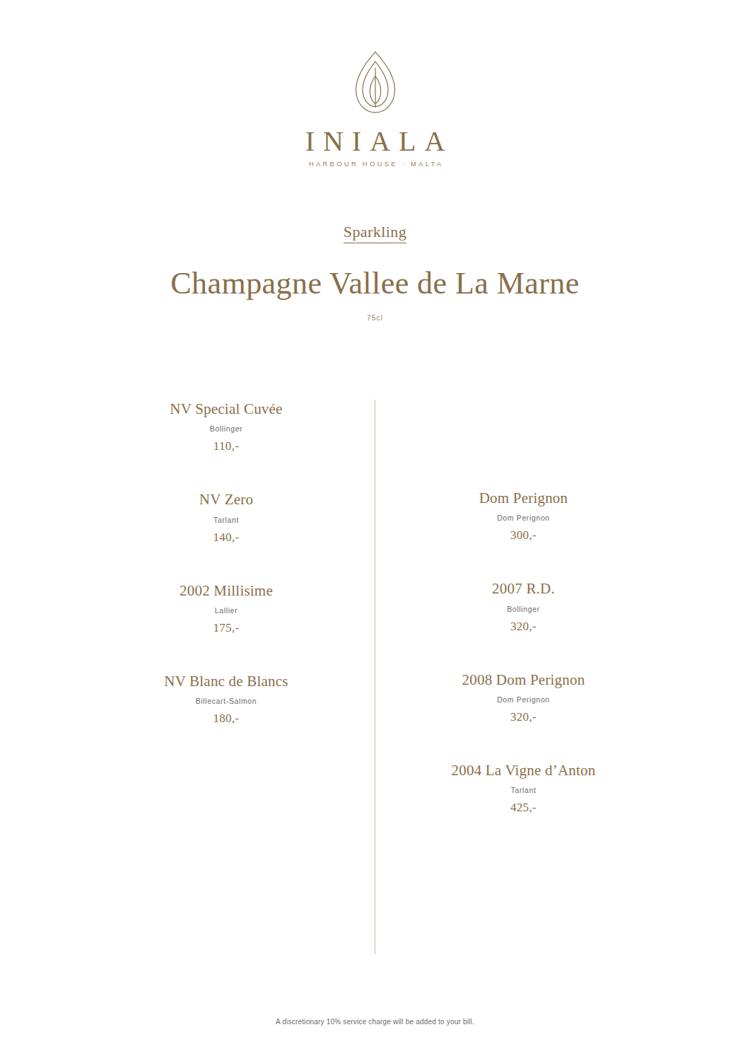INIALA
Harbour House · Malta
Sparkling
Champagne Vallee de La Marne
75cl
NV Special Cuvée
Bollinger
110,-
NV Zero
Tarlant
140,-
2002 Millisime
Lallier
175,-
NV Blanc de Blancs
Billecart-Salmon
180,-
Dom Perignon
Dom Perignon
300,-
2007 R.D.
Bollinger
320,-
2008 Dom Perignon
Dom Perignon
320,-
2004 La Vigne d’Anton
Tarlant
425,-
A discretionary 10% service charge will be added to your bill.